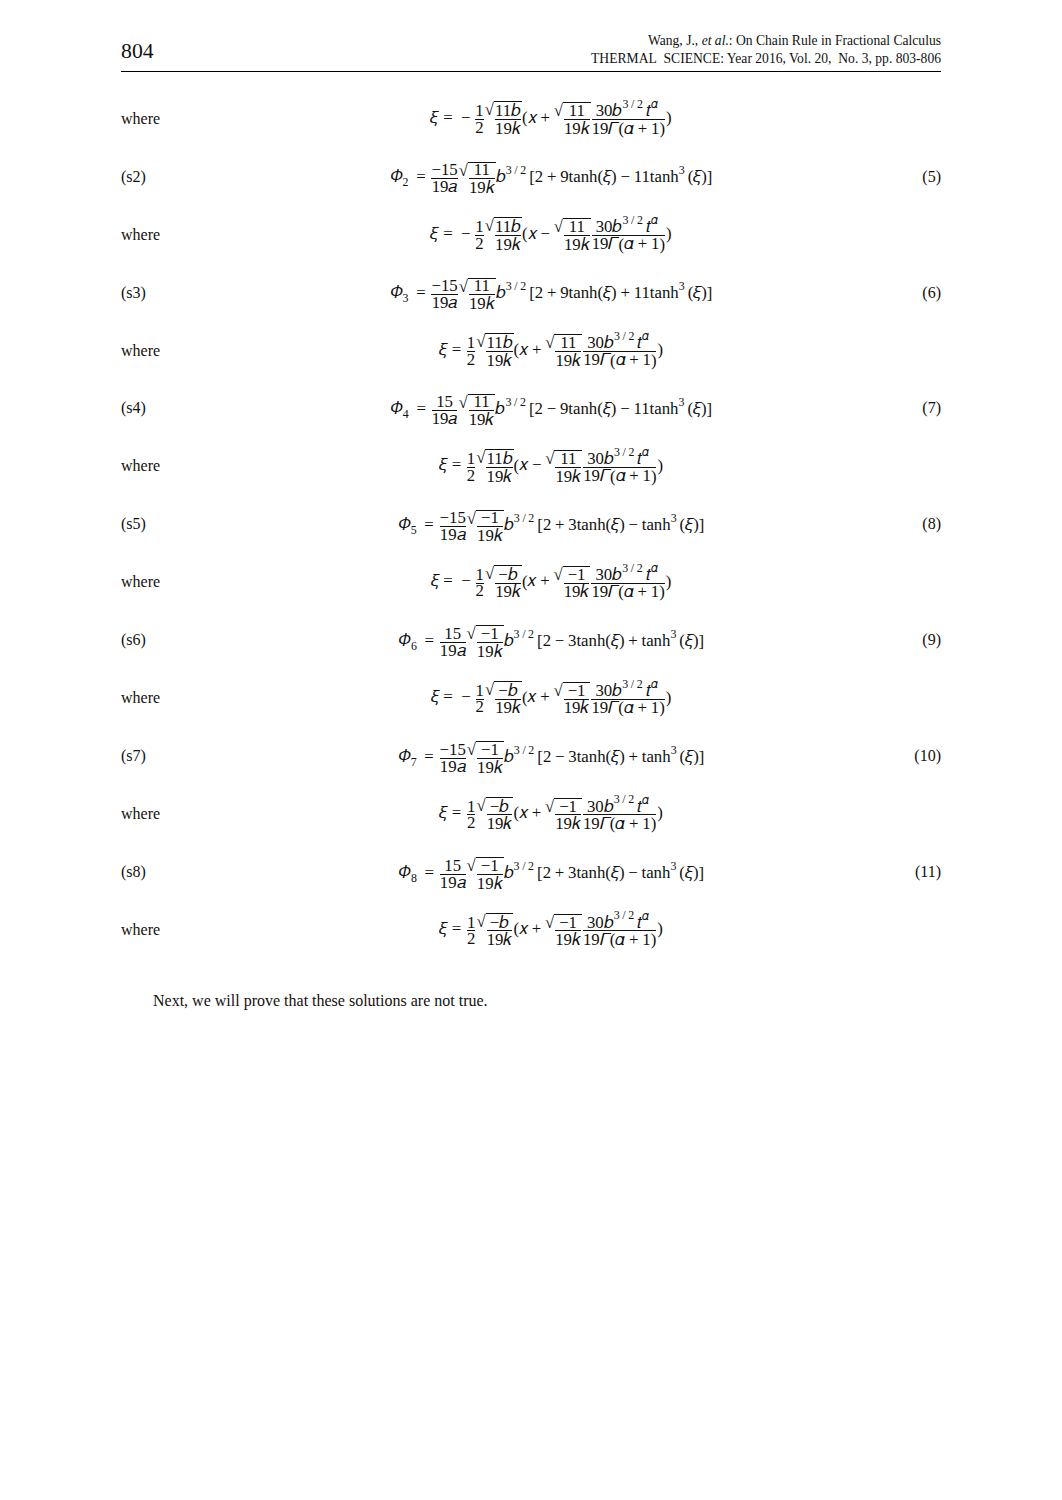804
Wang, J., et al.: On Chain Rule in Fractional Calculus
THERMAL SCIENCE: Year 2016, Vol. 20, No. 3, pp. 803-806
where
ξ=− 12 11b19k ( x+ 1119k 30b3/2tα 19Γ(α+1) )
(s2)
Φ2= −1519a 1119k b3/2 [2+9tanh(ξ) −11tanh3(ξ)]
(5)
where
ξ=− 12 11b19k ( x− 1119k 30b3/2tα 19Γ(α+1) )
(s3)
Φ3= −1519a 1119k b3/2 [2+9tanh(ξ) +11tanh3(ξ)]
(6)
where
ξ= 12 11b19k ( x+ 1119k 30b3/2tα 19Γ(α+1) )
(s4)
Φ4= 1519a 1119k b3/2 [2−9tanh(ξ) −11tanh3(ξ)]
(7)
where
ξ= 12 11b19k ( x− 1119k 30b3/2tα 19Γ(α+1) )
(s5)
Φ5= −1519a −119k b3/2 [2+3tanh(ξ) −tanh3(ξ)]
(8)
where
ξ=− 12 −b19k ( x+ −119k 30b3/2tα 19Γ(α+1) )
(s6)
Φ6= 1519a −119k b3/2 [2−3tanh(ξ) +tanh3(ξ)]
(9)
where
ξ=− 12 −b19k ( x+ −119k 30b3/2tα 19Γ(α+1) )
(s7)
Φ7= −1519a −119k b3/2 [2−3tanh(ξ) +tanh3(ξ)]
(10)
where
ξ= 12 −b19k ( x+ −119k 30b3/2tα 19Γ(α+1) )
(s8)
Φ8= 1519a −119k b3/2 [2+3tanh(ξ) −tanh3(ξ)]
(11)
where
ξ= 12 −b19k ( x+ −119k 30b3/2tα 19Γ(α+1) )
Next, we will prove that these solutions are not true.